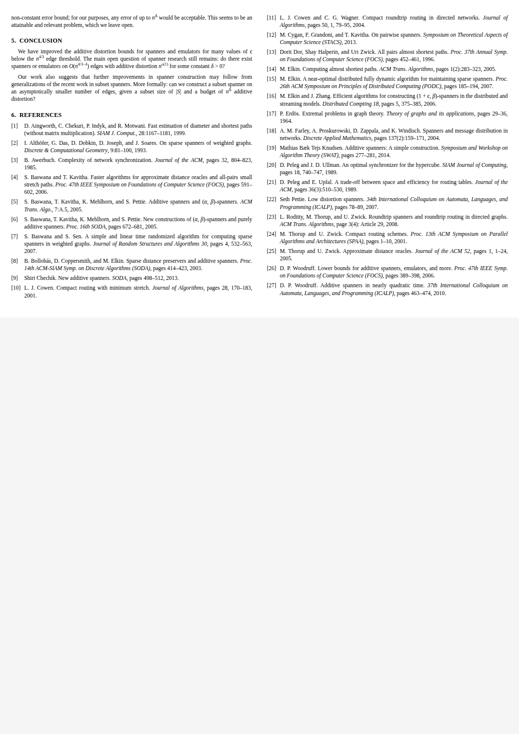non-constant error bound; for our purposes, any error of up to nΔ would be acceptable. This seems to be an attainable and relevant problem, which we leave open.
5. CONCLUSION
We have improved the additive distortion bounds for spanners and emulators for many values of ϵ below the n4/3 edge threshold. The main open question of spanner research still remains: do there exist spanners or emulators on O(n4/3−δ) edges with additive distortion no(1) for some constant δ > 0?
Our work also suggests that further improvements in spanner construction may follow from generalizations of the recent work in subset spanners. More formally: can we construct a subset spanner on an asymptotically smaller number of edges, given a subset size of |S| and a budget of nΔ additive distortion?
6. REFERENCES
D. Aingworth, C. Chekuri, P. Indyk, and R. Motwani. Fast estimation of diameter and shortest paths (without matrix multiplication). SIAM J. Comput., 28:1167–1181, 1999.
I. Althöfer, G. Das, D. Dobkin, D. Joseph, and J. Soares. On sparse spanners of weighted graphs. Discrete & Computational Geometry, 9:81–100, 1993.
B. Awerbuch. Complexity of network synchronization. Journal of the ACM, pages 32, 804–823, 1985.
S. Baswana and T. Kavitha. Faster algorithms for approximate distance oracles and all-pairs small stretch paths. Proc. 47th IEEE Symposium on Foundations of Computer Science (FOCS), pages 591–602, 2006.
S. Baswana, T. Kavitha, K. Mehlhorn, and S. Pettie. Additive spanners and (α, β)-spanners. ACM Trans. Algo., 7:A.5, 2005.
S. Baswana, T. Kavitha, K. Mehlhorn, and S. Pettie. New constructions of (α, β)-spanners and purely additive spanners. Proc. 16th SODA, pages 672–681, 2005.
S. Baswana and S. Sen. A simple and linear time randomized algorithm for computing sparse spanners in weighted graphs. Journal of Random Structures and Algorithms 30, pages 4, 532–563, 2007.
B. Bollobás, D. Coppersmith, and M. Elkin. Sparse distance preservers and additive spanners. Proc. 14th ACM-SIAM Symp. on Discrete Algorithms (SODA), pages 414–423, 2003.
Shiri Chechik. New additive spanners. SODA, pages 498–512, 2013.
L. J. Cowen. Compact routing with minimum stretch. Journal of Algorithms, pages 28, 170–183, 2001.
L. J. Cowen and C. G. Wagner. Compact roundtrip routing in directed networks. Journal of Algorithms, pages 50, 1, 79–95, 2004.
M. Cygan, F. Grandoni, and T. Kavitha. On pairwise spanners. Symposium on Theoretical Aspects of Computer Science (STACS), 2013.
Dorit Dor, Shay Halperin, and Uri Zwick. All pairs almost shortest paths. Proc. 37th Annual Symp. on Foundations of Computer Science (FOCS), pages 452–461, 1996.
M. Elkin. Computing almost shortest paths. ACM Trans. Algorithms, pages 1(2):283–323, 2005.
M. Elkin. A near-optimal distributed fully dynamic algorithm for maintaining sparse spanners. Proc. 26th ACM Symposium on Principles of Distributed Computing (PODC), pages 185–194, 2007.
M. Elkin and J. Zhang. Efficient algorithms for constructing (1 + ϵ, β)-spanners in the distributed and streaming models. Distributed Compting 18, pages 5, 375–385, 2006.
P. Erdös. Extremal problems in graph theory. Theory of graphs and its applications, pages 29–36, 1964.
A. M. Farley, A. Proskurowski, D. Zappala, and K. Windisch. Spanners and message distribution in networks. Discrete Applied Mathematics, pages 137(2):159–171, 2004.
Mathias Bæk Tejs Knudsen. Additive spanners: A simple construction. Symposium and Workshop on Algorithm Theory (SWAT), pages 277–281, 2014.
D. Peleg and J. D. Ullman. An optimal synchronizer for the hypercube. SIAM Journal of Computing, pages 18, 740–747, 1989.
D. Peleg and E. Upfal. A trade-off between space and efficiency for routing tables. Journal of the ACM, pages 36(3):510–530, 1989.
Seth Pettie. Low distortion spanners. 34th International Colloquium on Automata, Languages, and Programming (ICALP), pages 78–89, 2007.
L. Roditty, M. Thorup, and U. Zwick. Roundtrip spanners and roundtrip routing in directed graphs. ACM Trans. Algorithms, page 3(4): Article 29, 2008.
M. Thorup and U. Zwick. Compact routing schemes. Proc. 13th ACM Symposium on Parallel Algorithms and Architectures (SPAA), pages 1–10, 2001.
M. Thorup and U. Zwick. Approximate distance oracles. Journal of the ACM 52, pages 1, 1–24, 2005.
D. P. Woodruff. Lower bounds for additive spanners, emulators, and more. Proc. 47th IEEE Symp. on Foundations of Computer Science (FOCS), pages 389–398, 2006.
D. P. Woodruff. Additive spanners in nearly quadratic time. 37th International Colloquium on Automata, Languages, and Programming (ICALP), pages 463–474, 2010.